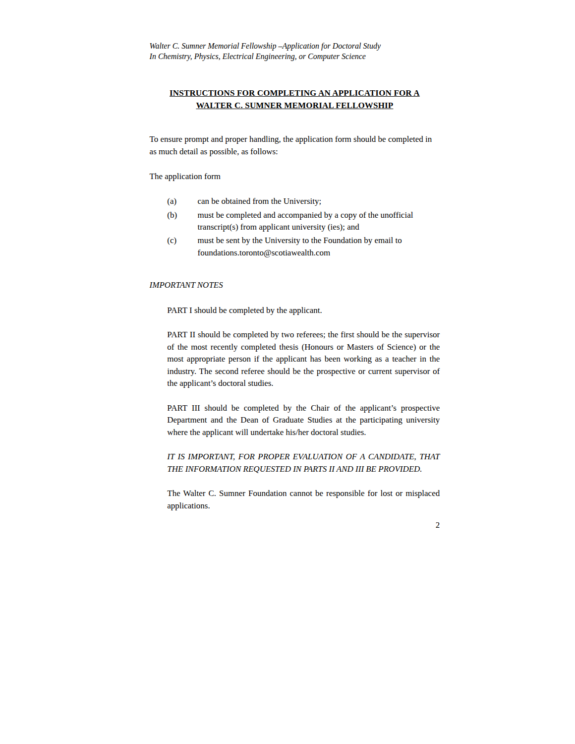Walter C. Sumner Memorial Fellowship –Application for Doctoral Study
In Chemistry, Physics, Electrical Engineering, or Computer Science
Instructions for Completing an Application for a
Walter C. Sumner Memorial Fellowship
To ensure prompt and proper handling, the application form should be completed in as much detail as possible, as follows:
The application form
(a) can be obtained from the University;
(b) must be completed and accompanied by a copy of the unofficial transcript(s) from applicant university (ies); and
(c) must be sent by the University to the Foundation by email to foundations.toronto@scotiawealth.com
IMPORTANT NOTES
PART I should be completed by the applicant.
PART II should be completed by two referees; the first should be the supervisor of the most recently completed thesis (Honours or Masters of Science) or the most appropriate person if the applicant has been working as a teacher in the industry. The second referee should be the prospective or current supervisor of the applicant’s doctoral studies.
PART III should be completed by the Chair of the applicant’s prospective Department and the Dean of Graduate Studies at the participating university where the applicant will undertake his/her doctoral studies.
IT IS IMPORTANT, FOR PROPER EVALUATION OF A CANDIDATE, THAT THE INFORMATION REQUESTED IN PARTS II AND III BE PROVIDED.
The Walter C. Sumner Foundation cannot be responsible for lost or misplaced applications.
2